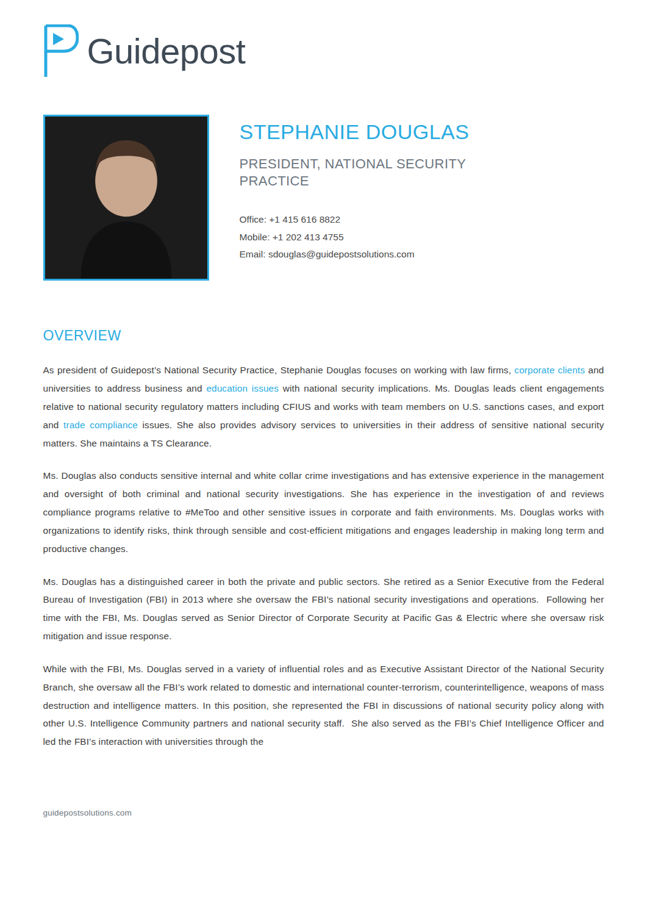Guidepost
STEPHANIE DOUGLAS
PRESIDENT, NATIONAL SECURITY PRACTICE
Office: +1 415 616 8822
Mobile: +1 202 413 4755
Email: sdouglas@guidepostsolutions.com
OVERVIEW
As president of Guidepost’s National Security Practice, Stephanie Douglas focuses on working with law firms, corporate clients and universities to address business and education issues with national security implications. Ms. Douglas leads client engagements relative to national security regulatory matters including CFIUS and works with team members on U.S. sanctions cases, and export and trade compliance issues. She also provides advisory services to universities in their address of sensitive national security matters. She maintains a TS Clearance.
Ms. Douglas also conducts sensitive internal and white collar crime investigations and has extensive experience in the management and oversight of both criminal and national security investigations. She has experience in the investigation of and reviews compliance programs relative to #MeToo and other sensitive issues in corporate and faith environments. Ms. Douglas works with organizations to identify risks, think through sensible and cost-efficient mitigations and engages leadership in making long term and productive changes.
Ms. Douglas has a distinguished career in both the private and public sectors. She retired as a Senior Executive from the Federal Bureau of Investigation (FBI) in 2013 where she oversaw the FBI’s national security investigations and operations. Following her time with the FBI, Ms. Douglas served as Senior Director of Corporate Security at Pacific Gas & Electric where she oversaw risk mitigation and issue response.
While with the FBI, Ms. Douglas served in a variety of influential roles and as Executive Assistant Director of the National Security Branch, she oversaw all the FBI’s work related to domestic and international counter-terrorism, counterintelligence, weapons of mass destruction and intelligence matters. In this position, she represented the FBI in discussions of national security policy along with other U.S. Intelligence Community partners and national security staff. She also served as the FBI’s Chief Intelligence Officer and led the FBI’s interaction with universities through the
guidepostsolutions.com